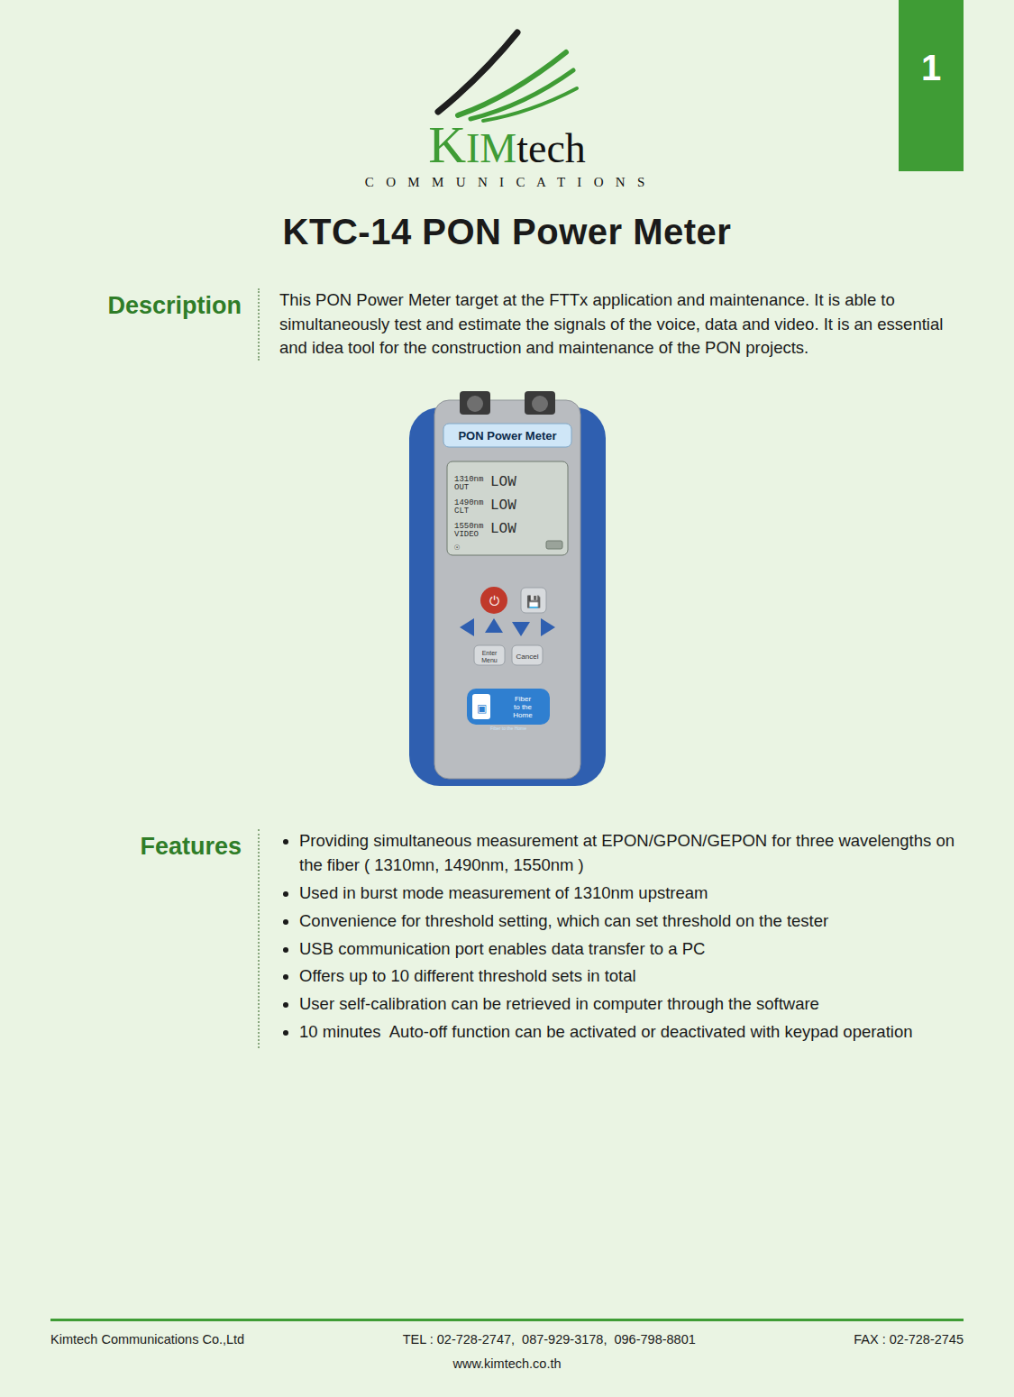1
KIM tech
C O M M U N I C A T I O N S
KTC-14 PON Power Meter
Description
This PON Power Meter target at the FTTx application and maintenance. It is able to simultaneously test and estimate the signals of the voice, data and video. It is an essential and idea tool for the construction and maintenance of the PON projects.
PON Power Meter 1310nm OUT LOW 1490nm CLT LOW 1550nm VIDEO LOW ☉ ⏻ 💾 Enter Menu Cancel ▣ Fiber to the Home Fiber to the Home
Features
Providing simultaneous measurement at EPON/GPON/GEPON for three wavelengths on the fiber ( 1310mn, 1490nm, 1550nm )
Used in burst mode measurement of 1310nm upstream
Convenience for threshold setting, which can set threshold on the tester
USB communication port enables data transfer to a PC
Offers up to 10 different threshold sets in total
User self-calibration can be retrieved in computer through the software
10 minutes Auto-off function can be activated or deactivated with keypad operation
Kimtech Communications Co.,Ltd
TEL : 02-728-2747, 087-929-3178, 096-798-8801
FAX : 02-728-2745
www.kimtech.co.th